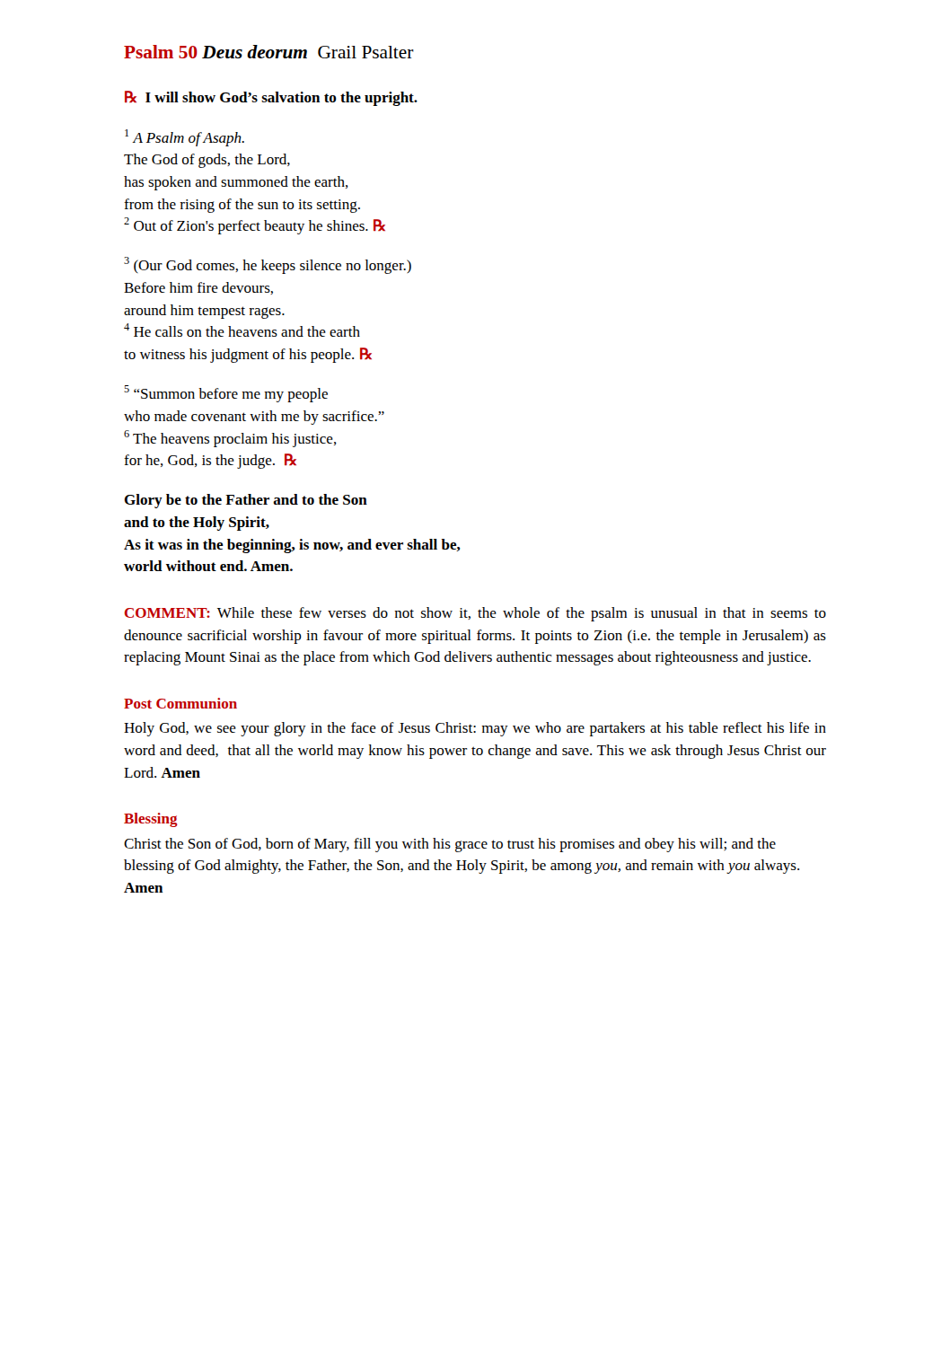Psalm 50 Deus deorum Grail Psalter
℞ I will show God’s salvation to the upright.
1 A Psalm of Asaph.
The God of gods, the Lord,
has spoken and summoned the earth,
from the rising of the sun to its setting.
2 Out of Zion's perfect beauty he shines. ℞
3 (Our God comes, he keeps silence no longer.)
Before him fire devours,
around him tempest rages.
4 He calls on the heavens and the earth
to witness his judgment of his people. ℞
5 “Summon before me my people
who made covenant with me by sacrifice.”
6 The heavens proclaim his justice,
for he, God, is the judge. ℞
Glory be to the Father and to the Son
and to the Holy Spirit,
As it was in the beginning, is now, and ever shall be,
world without end. Amen.
COMMENT: While these few verses do not show it, the whole of the psalm is unusual in that in seems to denounce sacrificial worship in favour of more spiritual forms. It points to Zion (i.e. the temple in Jerusalem) as replacing Mount Sinai as the place from which God delivers authentic messages about righteousness and justice.
Post Communion
Holy God, we see your glory in the face of Jesus Christ: may we who are partakers at his table reflect his life in word and deed, that all the world may know his power to change and save. This we ask through Jesus Christ our Lord. Amen
Blessing
Christ the Son of God, born of Mary, fill you with his grace to trust his promises and obey his will; and the blessing of God almighty, the Father, the Son, and the Holy Spirit, be among you, and remain with you always. Amen